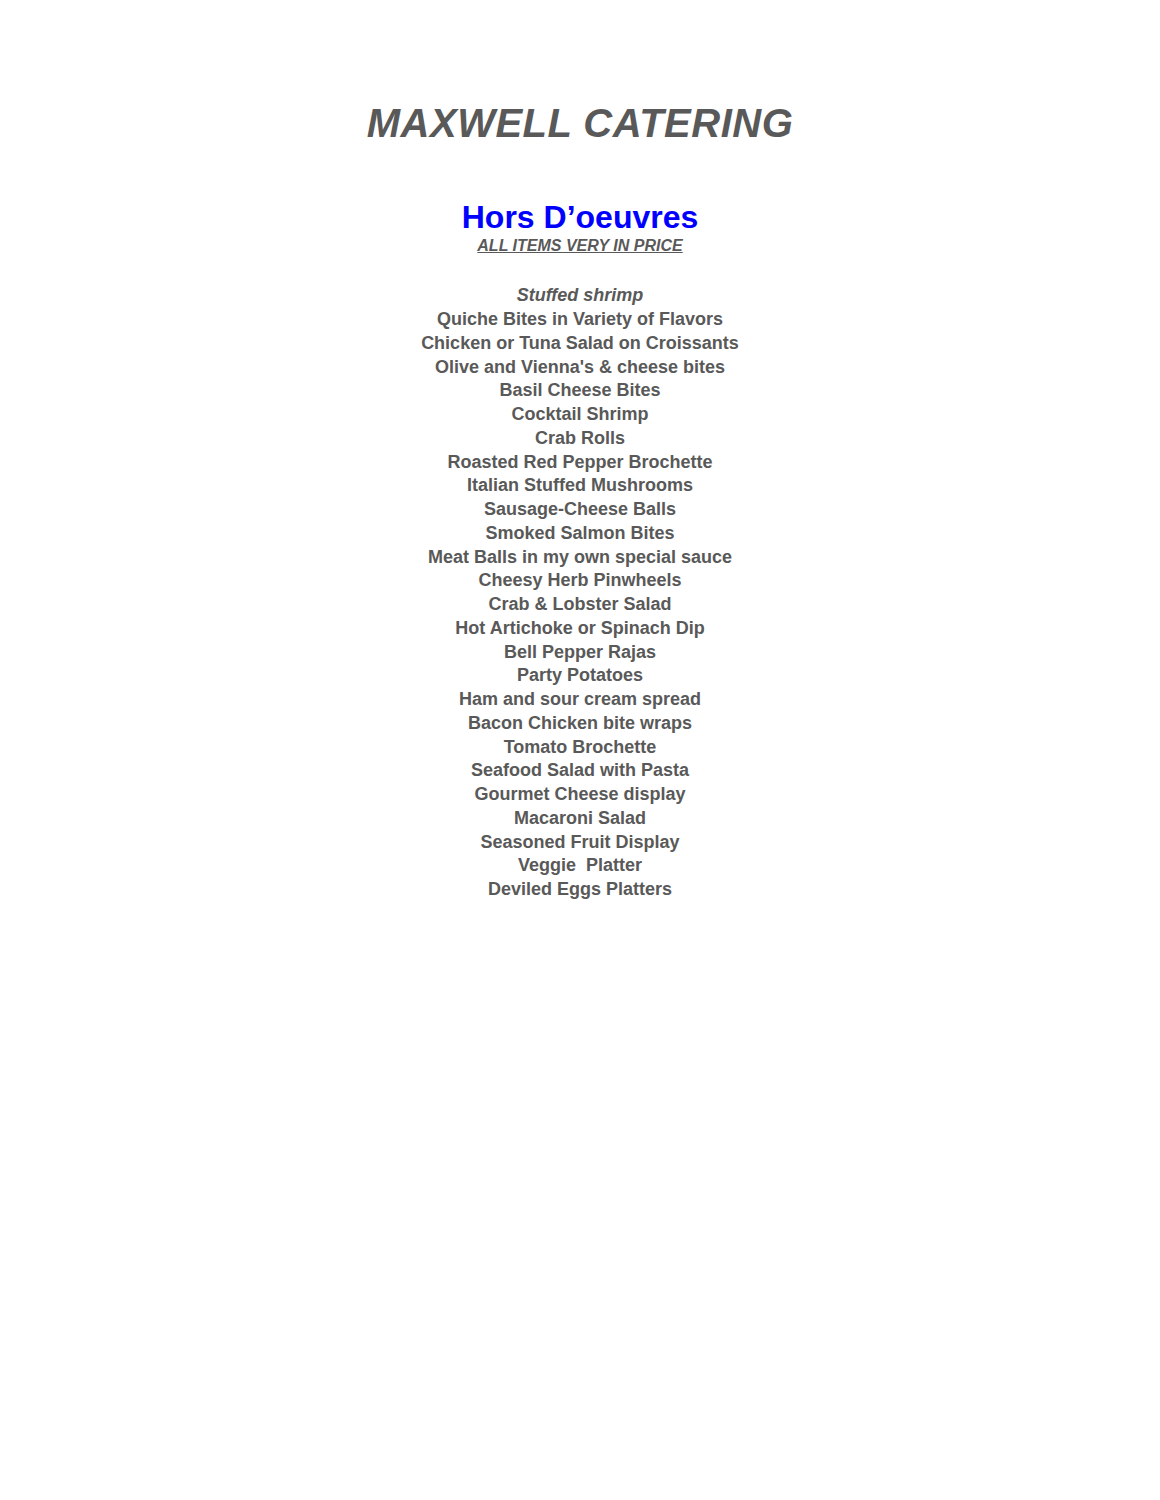MAXWELL CATERING
Hors D’oeuvres
ALL ITEMS VERY IN PRICE
Stuffed shrimp
Quiche Bites in Variety of Flavors
Chicken or Tuna Salad on Croissants
Olive and Vienna's & cheese bites
Basil Cheese Bites
Cocktail Shrimp
Crab Rolls
Roasted Red Pepper Brochette
Italian Stuffed Mushrooms
Sausage-Cheese Balls
Smoked Salmon Bites
Meat Balls in my own special sauce
Cheesy Herb Pinwheels
Crab & Lobster Salad
Hot Artichoke or Spinach Dip
Bell Pepper Rajas
Party Potatoes
Ham and sour cream spread
Bacon Chicken bite wraps
Tomato Brochette
Seafood Salad with Pasta
Gourmet Cheese display
Macaroni Salad
Seasoned Fruit Display
Veggie Platter
Deviled Eggs Platters